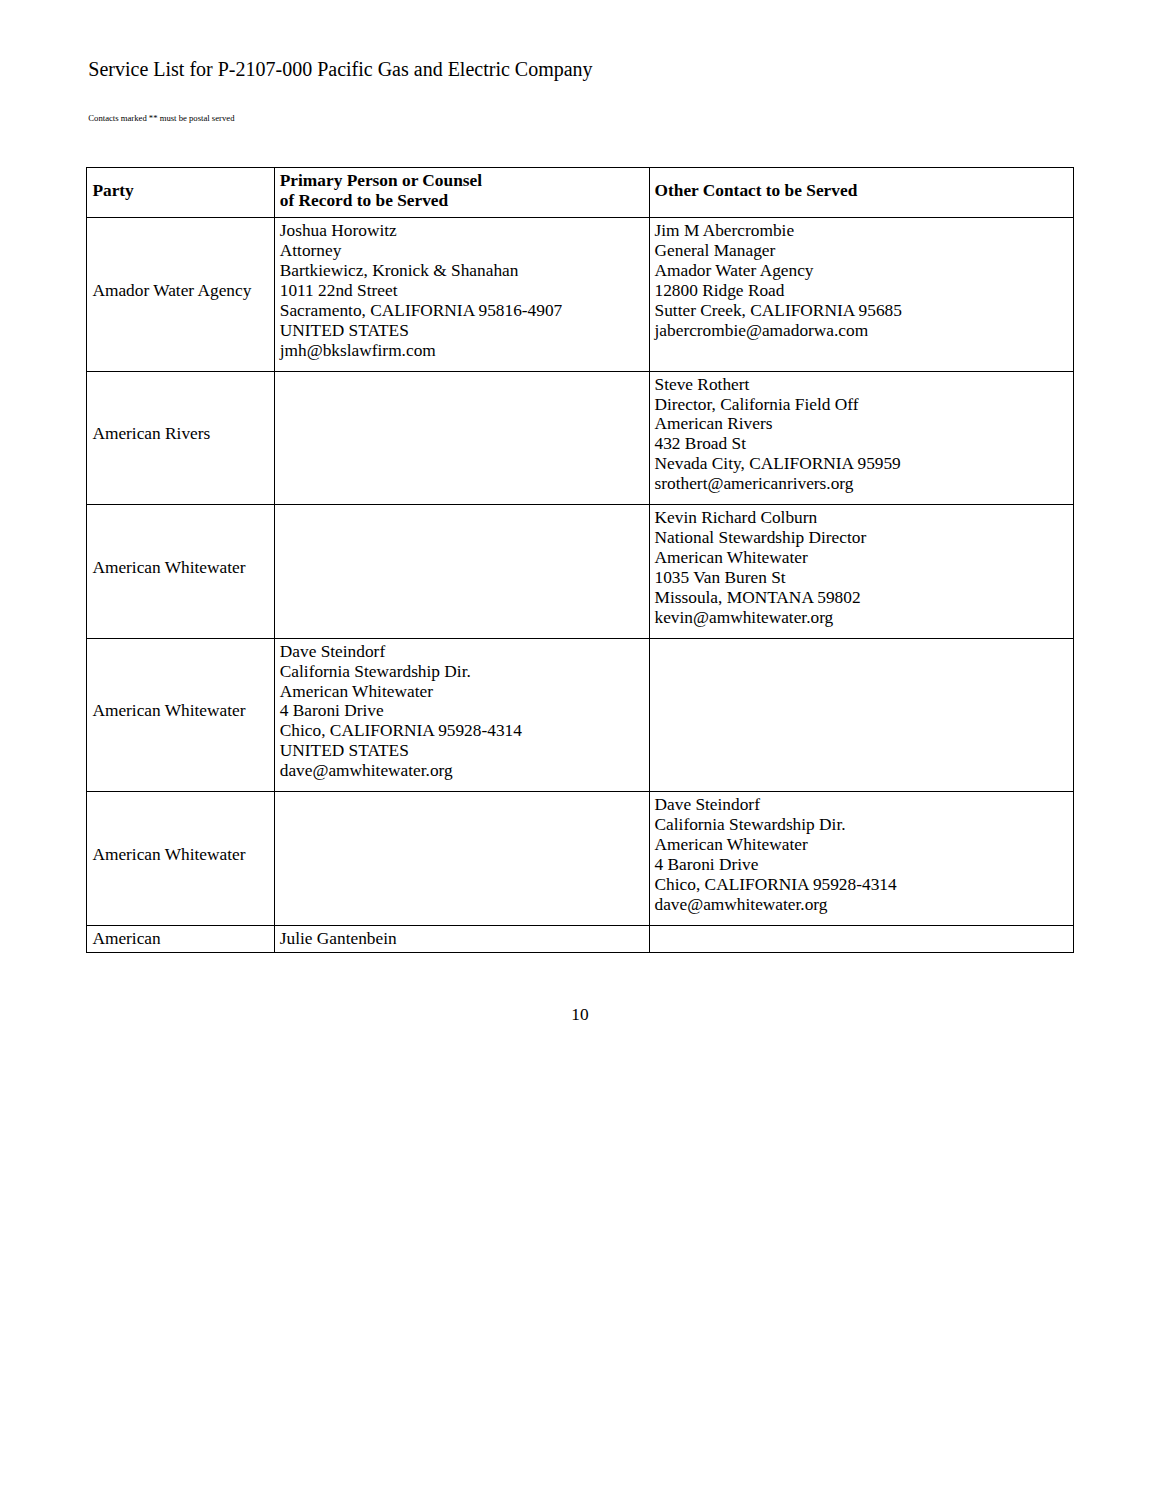Service List for P-2107-000 Pacific Gas and Electric Company
Contacts marked ** must be postal served
| Party | Primary Person or Counsel of Record to be Served | Other Contact to be Served |
| --- | --- | --- |
| Amador Water Agency | Joshua Horowitz Attorney Bartkiewicz, Kronick & Shanahan 1011 22nd Street Sacramento, CALIFORNIA 95816-4907 UNITED STATES jmh@bkslawfirm.com | Jim M Abercrombie General Manager Amador Water Agency 12800 Ridge Road Sutter Creek, CALIFORNIA 95685 jabercrombie@amadorwa.com |
| American Rivers | | Steve Rothert Director, California Field Off American Rivers 432 Broad St Nevada City, CALIFORNIA 95959 srothert@americanrivers.org |
| American Whitewater | | Kevin Richard Colburn National Stewardship Director American Whitewater 1035 Van Buren St Missoula, MONTANA 59802 kevin@amwhitewater.org |
| American Whitewater | Dave Steindorf California Stewardship Dir. American Whitewater 4 Baroni Drive Chico, CALIFORNIA 95928-4314 UNITED STATES dave@amwhitewater.org | |
| American Whitewater | | Dave Steindorf California Stewardship Dir. American Whitewater 4 Baroni Drive Chico, CALIFORNIA 95928-4314 dave@amwhitewater.org |
| American | Julie Gantenbein | |
10